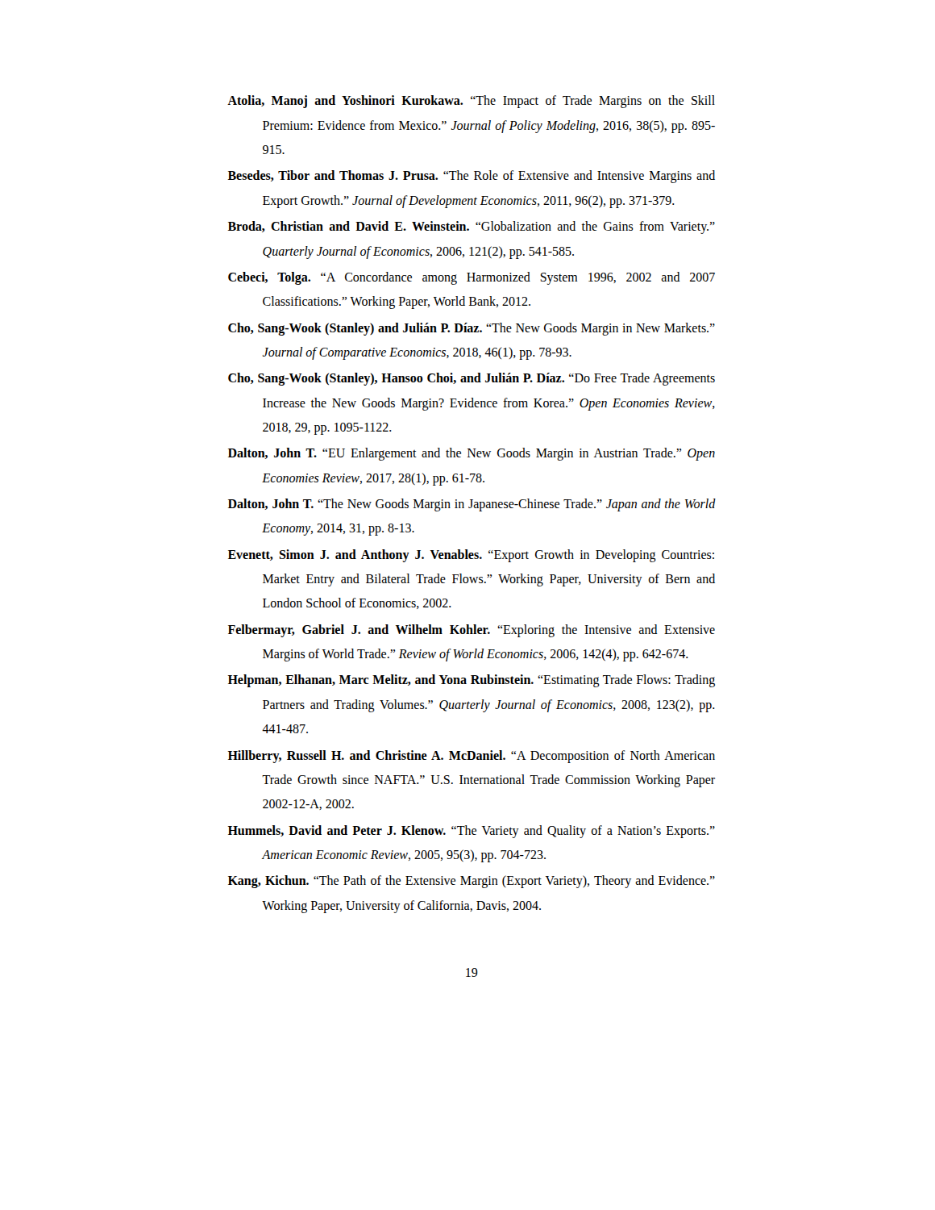Atolia, Manoj and Yoshinori Kurokawa. “The Impact of Trade Margins on the Skill Premium: Evidence from Mexico.” Journal of Policy Modeling, 2016, 38(5), pp. 895-915.
Besedes, Tibor and Thomas J. Prusa. “The Role of Extensive and Intensive Margins and Export Growth.” Journal of Development Economics, 2011, 96(2), pp. 371-379.
Broda, Christian and David E. Weinstein. “Globalization and the Gains from Variety.” Quarterly Journal of Economics, 2006, 121(2), pp. 541-585.
Cebeci, Tolga. “A Concordance among Harmonized System 1996, 2002 and 2007 Classifications.” Working Paper, World Bank, 2012.
Cho, Sang-Wook (Stanley) and Julián P. Díaz. “The New Goods Margin in New Markets.” Journal of Comparative Economics, 2018, 46(1), pp. 78-93.
Cho, Sang-Wook (Stanley), Hansoo Choi, and Julián P. Díaz. “Do Free Trade Agreements Increase the New Goods Margin? Evidence from Korea.” Open Economies Review, 2018, 29, pp. 1095-1122.
Dalton, John T. “EU Enlargement and the New Goods Margin in Austrian Trade.” Open Economies Review, 2017, 28(1), pp. 61-78.
Dalton, John T. “The New Goods Margin in Japanese-Chinese Trade.” Japan and the World Economy, 2014, 31, pp. 8-13.
Evenett, Simon J. and Anthony J. Venables. “Export Growth in Developing Countries: Market Entry and Bilateral Trade Flows.” Working Paper, University of Bern and London School of Economics, 2002.
Felbermayr, Gabriel J. and Wilhelm Kohler. “Exploring the Intensive and Extensive Margins of World Trade.” Review of World Economics, 2006, 142(4), pp. 642-674.
Helpman, Elhanan, Marc Melitz, and Yona Rubinstein. “Estimating Trade Flows: Trading Partners and Trading Volumes.” Quarterly Journal of Economics, 2008, 123(2), pp. 441-487.
Hillberry, Russell H. and Christine A. McDaniel. “A Decomposition of North American Trade Growth since NAFTA.” U.S. International Trade Commission Working Paper 2002-12-A, 2002.
Hummels, David and Peter J. Klenow. “The Variety and Quality of a Nation’s Exports.” American Economic Review, 2005, 95(3), pp. 704-723.
Kang, Kichun. “The Path of the Extensive Margin (Export Variety), Theory and Evidence.” Working Paper, University of California, Davis, 2004.
19